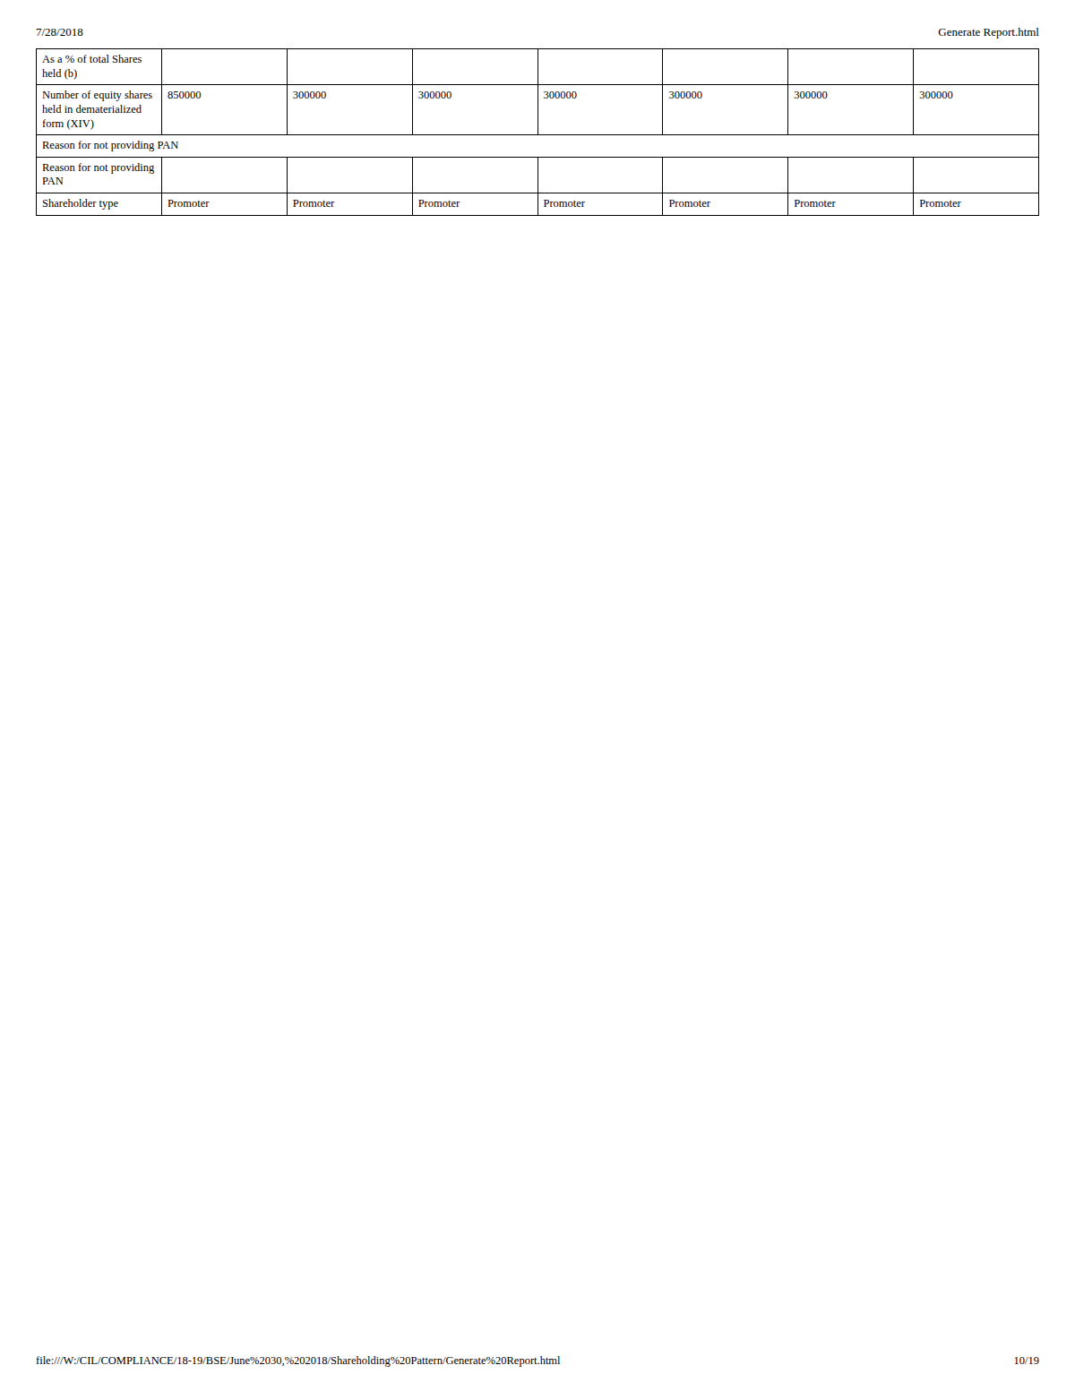7/28/2018
Generate Report.html
| As a % of total Shares held (b) | | | | | | | |
| Number of equity shares held in dematerialized form (XIV) | 850000 | 300000 | 300000 | 300000 | 300000 | 300000 | 300000 |
| Reason for not providing PAN |
| Reason for not providing PAN | | | | | | | |
| Shareholder type | Promoter | Promoter | Promoter | Promoter | Promoter | Promoter | Promoter |
file:///W:/CIL/COMPLIANCE/18-19/BSE/June%2030,%202018/Shareholding%20Pattern/Generate%20Report.html
10/19